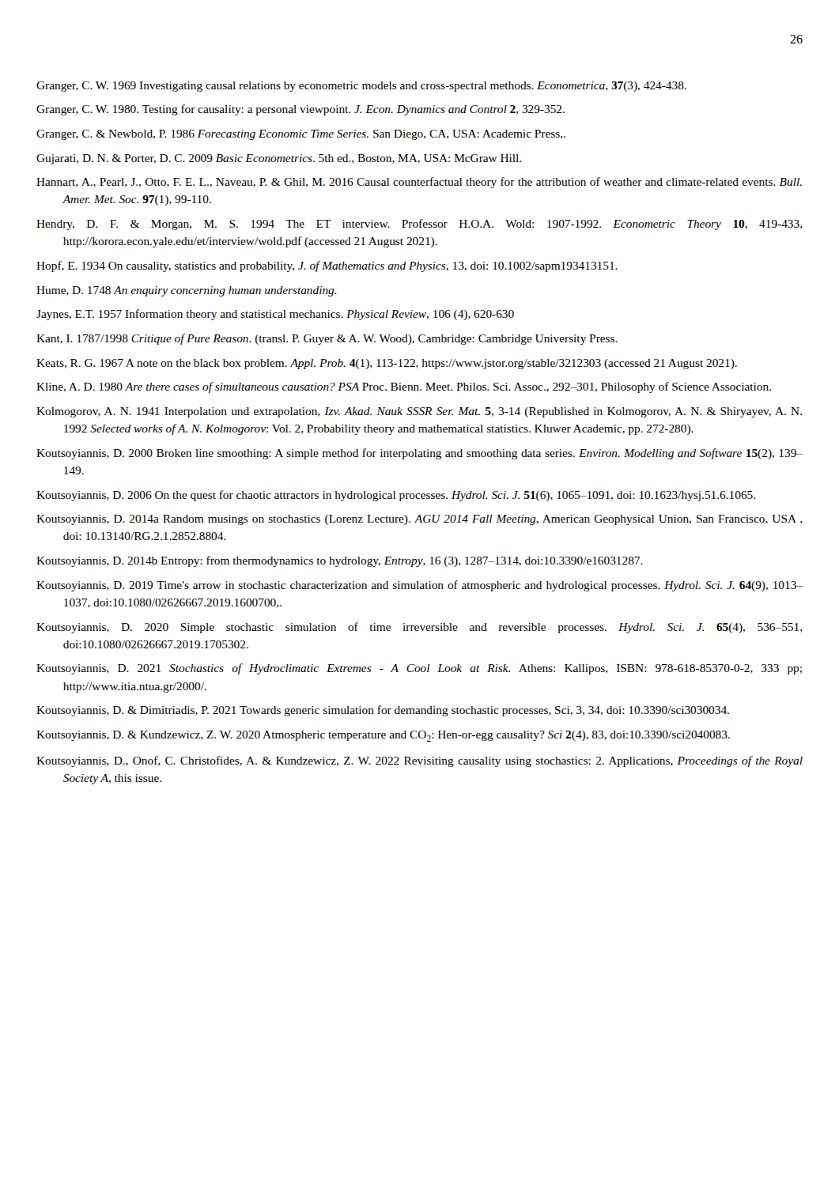26
Granger, C. W. 1969 Investigating causal relations by econometric models and cross-spectral methods. Econometrica, 37(3), 424-438.
Granger, C. W. 1980. Testing for causality: a personal viewpoint. J. Econ. Dynamics and Control 2, 329-352.
Granger, C. & Newbold, P. 1986 Forecasting Economic Time Series. San Diego, CA, USA: Academic Press,.
Gujarati, D. N. & Porter, D. C. 2009 Basic Econometrics. 5th ed., Boston, MA, USA: McGraw Hill.
Hannart, A., Pearl, J., Otto, F. E. L., Naveau, P. & Ghil, M. 2016 Causal counterfactual theory for the attribution of weather and climate-related events. Bull. Amer. Met. Soc. 97(1), 99-110.
Hendry, D. F. & Morgan, M. S. 1994 The ET interview. Professor H.O.A. Wold: 1907-1992. Econometric Theory 10, 419-433, http://korora.econ.yale.edu/et/interview/wold.pdf (accessed 21 August 2021).
Hopf, E. 1934 On causality, statistics and probability, J. of Mathematics and Physics, 13, doi: 10.1002/sapm193413151.
Hume, D. 1748 An enquiry concerning human understanding.
Jaynes, E.T. 1957 Information theory and statistical mechanics. Physical Review, 106 (4), 620-630
Kant, I. 1787/1998 Critique of Pure Reason. (transl. P. Guyer & A. W. Wood), Cambridge: Cambridge University Press.
Keats, R. G. 1967 A note on the black box problem. Appl. Prob. 4(1), 113-122, https://www.jstor.org/stable/3212303 (accessed 21 August 2021).
Kline, A. D. 1980 Are there cases of simultaneous causation? PSA Proc. Bienn. Meet. Philos. Sci. Assoc., 292–301, Philosophy of Science Association.
Kolmogorov, A. N. 1941 Interpolation und extrapolation, Izv. Akad. Nauk SSSR Ser. Mat. 5, 3-14 (Republished in Kolmogorov, A. N. & Shiryayev, A. N. 1992 Selected works of A. N. Kolmogorov: Vol. 2, Probability theory and mathematical statistics. Kluwer Academic, pp. 272-280).
Koutsoyiannis, D. 2000 Broken line smoothing: A simple method for interpolating and smoothing data series. Environ. Modelling and Software 15(2), 139–149.
Koutsoyiannis, D. 2006 On the quest for chaotic attractors in hydrological processes. Hydrol. Sci. J. 51(6), 1065–1091, doi: 10.1623/hysj.51.6.1065.
Koutsoyiannis, D. 2014a Random musings on stochastics (Lorenz Lecture). AGU 2014 Fall Meeting, American Geophysical Union, San Francisco, USA , doi: 10.13140/RG.2.1.2852.8804.
Koutsoyiannis, D. 2014b Entropy: from thermodynamics to hydrology, Entropy, 16 (3), 1287–1314, doi:10.3390/e16031287.
Koutsoyiannis, D. 2019 Time's arrow in stochastic characterization and simulation of atmospheric and hydrological processes. Hydrol. Sci. J. 64(9), 1013–1037, doi:10.1080/02626667.2019.1600700,.
Koutsoyiannis, D. 2020 Simple stochastic simulation of time irreversible and reversible processes. Hydrol. Sci. J. 65(4), 536–551, doi:10.1080/02626667.2019.1705302.
Koutsoyiannis, D. 2021 Stochastics of Hydroclimatic Extremes - A Cool Look at Risk. Athens: Kallipos, ISBN: 978-618-85370-0-2, 333 pp; http://www.itia.ntua.gr/2000/.
Koutsoyiannis, D. & Dimitriadis, P. 2021 Towards generic simulation for demanding stochastic processes, Sci, 3, 34, doi: 10.3390/sci3030034.
Koutsoyiannis, D. & Kundzewicz, Z. W. 2020 Atmospheric temperature and CO2: Hen-or-egg causality? Sci 2(4), 83, doi:10.3390/sci2040083.
Koutsoyiannis, D., Onof, C. Christofides, A. & Kundzewicz, Z. W. 2022 Revisiting causality using stochastics: 2. Applications, Proceedings of the Royal Society A, this issue.